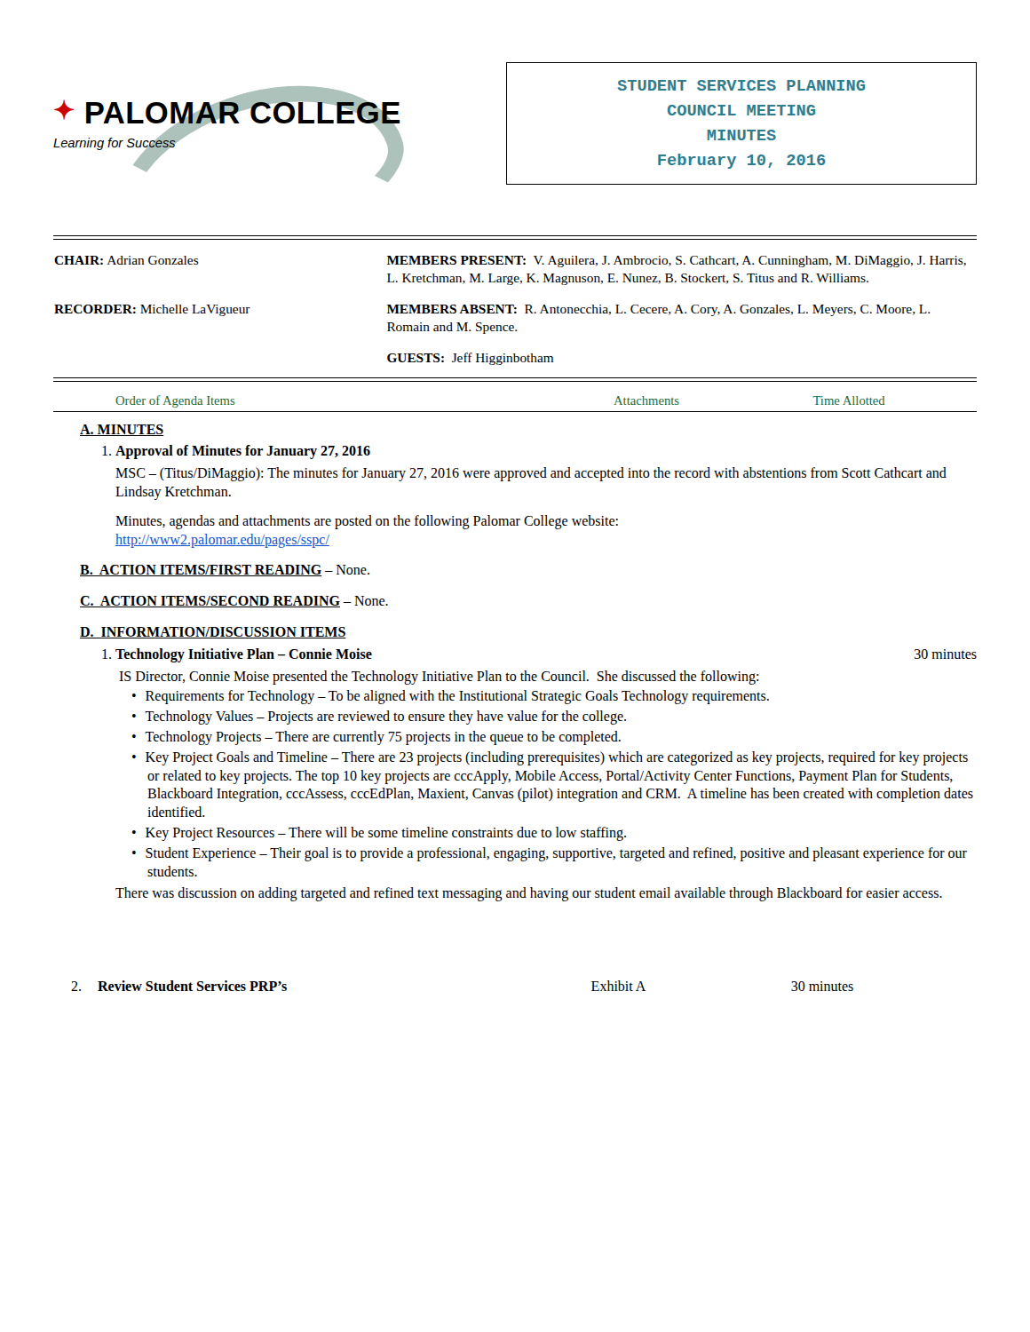✦ PALOMAR COLLEGE
Learning for Success
STUDENT SERVICES PLANNING
COUNCIL MEETING
MINUTES
February 10, 2016
| CHAIR: Adrian Gonzales | MEMBERS PRESENT: V. Aguilera, J. Ambrocio, S. Cathcart, A. Cunningham, M. DiMaggio, J. Harris, L. Kretchman, M. Large, K. Magnuson, E. Nunez, B. Stockert, S. Titus and R. Williams. |
| RECORDER: Michelle LaVigueur | MEMBERS ABSENT: R. Antonecchia, L. Cecere, A. Cory, A. Gonzales, L. Meyers, C. Moore, L. Romain and M. Spence. |
| | GUESTS: Jeff Higginbotham |
Order of Agenda Items
Attachments
Time Allotted
A. MINUTES
Approval of Minutes for January 27, 2016
MSC – (Titus/DiMaggio): The minutes for January 27, 2016 were approved and accepted into the record with abstentions from Scott Cathcart and Lindsay Kretchman.
Minutes, agendas and attachments are posted on the following Palomar College website:
http://www2.palomar.edu/pages/sspc/
B. ACTION ITEMS/FIRST READING – None.
C. ACTION ITEMS/SECOND READING – None.
D. INFORMATION/DISCUSSION ITEMS
Technology Initiative Plan – Connie Moise 30 minutes
IS Director, Connie Moise presented the Technology Initiative Plan to the Council. She discussed the following:
Requirements for Technology – To be aligned with the Institutional Strategic Goals Technology requirements.
Technology Values – Projects are reviewed to ensure they have value for the college.
Technology Projects – There are currently 75 projects in the queue to be completed.
Key Project Goals and Timeline – There are 23 projects (including prerequisites) which are categorized as key projects, required for key projects or related to key projects. The top 10 key projects are cccApply, Mobile Access, Portal/Activity Center Functions, Payment Plan for Students, Blackboard Integration, cccAssess, cccEdPlan, Maxient, Canvas (pilot) integration and CRM. A timeline has been created with completion dates identified.
Key Project Resources – There will be some timeline constraints due to low staffing.
Student Experience – Their goal is to provide a professional, engaging, supportive, targeted and refined, positive and pleasant experience for our students.
There was discussion on adding targeted and refined text messaging and having our student email available through Blackboard for easier access.
2.
Review Student Services PRP’s
Exhibit A
30 minutes